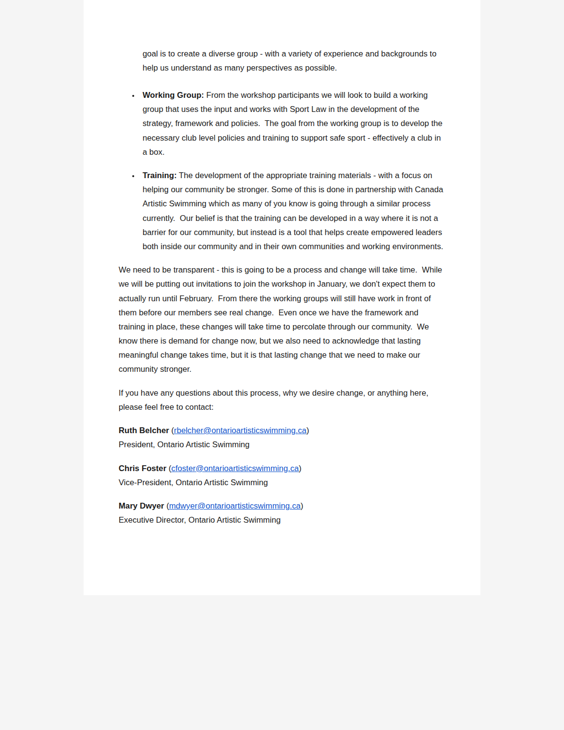goal is to create a diverse group - with a variety of experience and backgrounds to help us understand as many perspectives as possible.
Working Group: From the workshop participants we will look to build a working group that uses the input and works with Sport Law in the development of the strategy, framework and policies. The goal from the working group is to develop the necessary club level policies and training to support safe sport - effectively a club in a box.
Training: The development of the appropriate training materials - with a focus on helping our community be stronger. Some of this is done in partnership with Canada Artistic Swimming which as many of you know is going through a similar process currently. Our belief is that the training can be developed in a way where it is not a barrier for our community, but instead is a tool that helps create empowered leaders both inside our community and in their own communities and working environments.
We need to be transparent - this is going to be a process and change will take time. While we will be putting out invitations to join the workshop in January, we don't expect them to actually run until February. From there the working groups will still have work in front of them before our members see real change. Even once we have the framework and training in place, these changes will take time to percolate through our community. We know there is demand for change now, but we also need to acknowledge that lasting meaningful change takes time, but it is that lasting change that we need to make our community stronger.
If you have any questions about this process, why we desire change, or anything here, please feel free to contact:
Ruth Belcher (rbelcher@ontarioartisticswimming.ca)
President, Ontario Artistic Swimming
Chris Foster (cfoster@ontarioartisticswimming.ca)
Vice-President, Ontario Artistic Swimming
Mary Dwyer (mdwyer@ontarioartisticswimming.ca)
Executive Director, Ontario Artistic Swimming